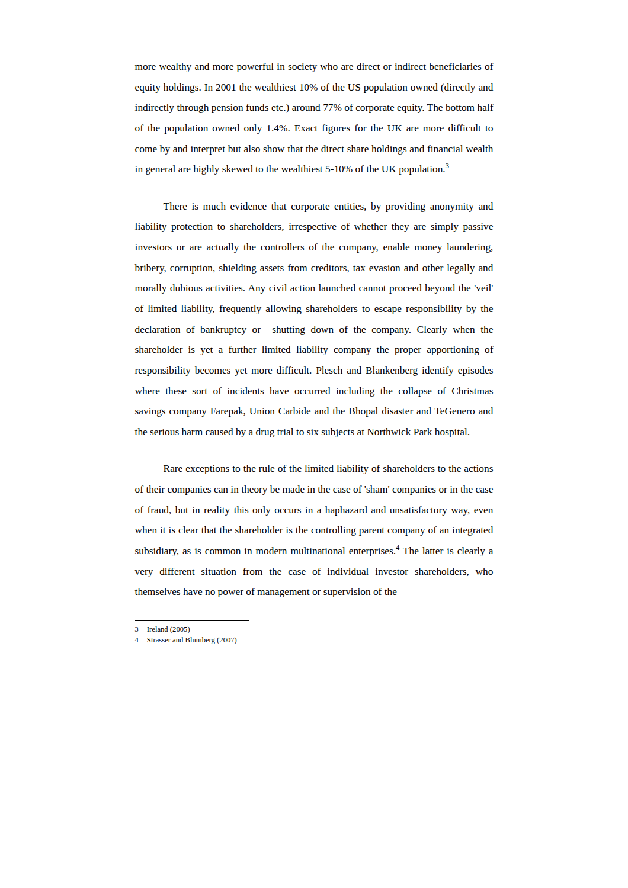more wealthy and more powerful in society who are direct or indirect beneficiaries of equity holdings. In 2001 the wealthiest 10% of the US population owned (directly and indirectly through pension funds etc.) around 77% of corporate equity. The bottom half of the population owned only 1.4%. Exact figures for the UK are more difficult to come by and interpret but also show that the direct share holdings and financial wealth in general are highly skewed to the wealthiest 5-10% of the UK population.3
There is much evidence that corporate entities, by providing anonymity and liability protection to shareholders, irrespective of whether they are simply passive investors or are actually the controllers of the company, enable money laundering, bribery, corruption, shielding assets from creditors, tax evasion and other legally and morally dubious activities. Any civil action launched cannot proceed beyond the 'veil' of limited liability, frequently allowing shareholders to escape responsibility by the declaration of bankruptcy or shutting down of the company. Clearly when the shareholder is yet a further limited liability company the proper apportioning of responsibility becomes yet more difficult. Plesch and Blankenberg identify episodes where these sort of incidents have occurred including the collapse of Christmas savings company Farepak, Union Carbide and the Bhopal disaster and TeGenero and the serious harm caused by a drug trial to six subjects at Northwick Park hospital.
Rare exceptions to the rule of the limited liability of shareholders to the actions of their companies can in theory be made in the case of 'sham' companies or in the case of fraud, but in reality this only occurs in a haphazard and unsatisfactory way, even when it is clear that the shareholder is the controlling parent company of an integrated subsidiary, as is common in modern multinational enterprises.4 The latter is clearly a very different situation from the case of individual investor shareholders, who themselves have no power of management or supervision of the
3 Ireland (2005)
4 Strasser and Blumberg (2007)